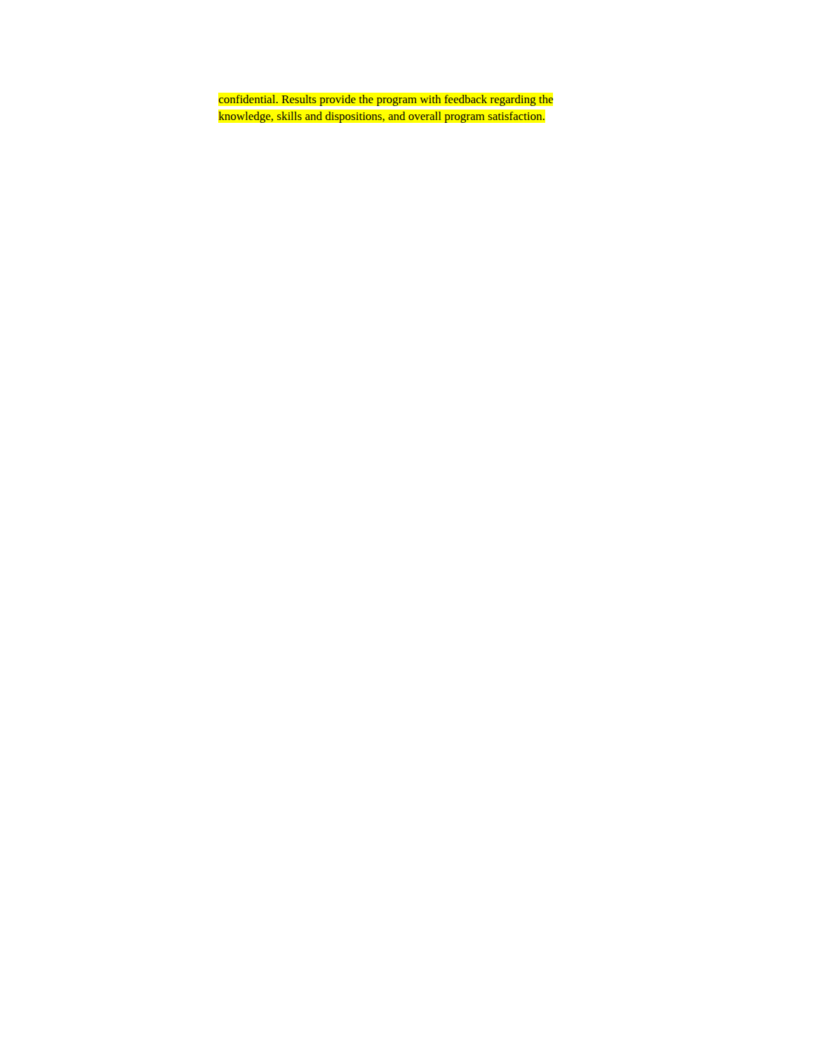confidential. Results provide the program with feedback regarding the knowledge, skills and dispositions, and overall program satisfaction.